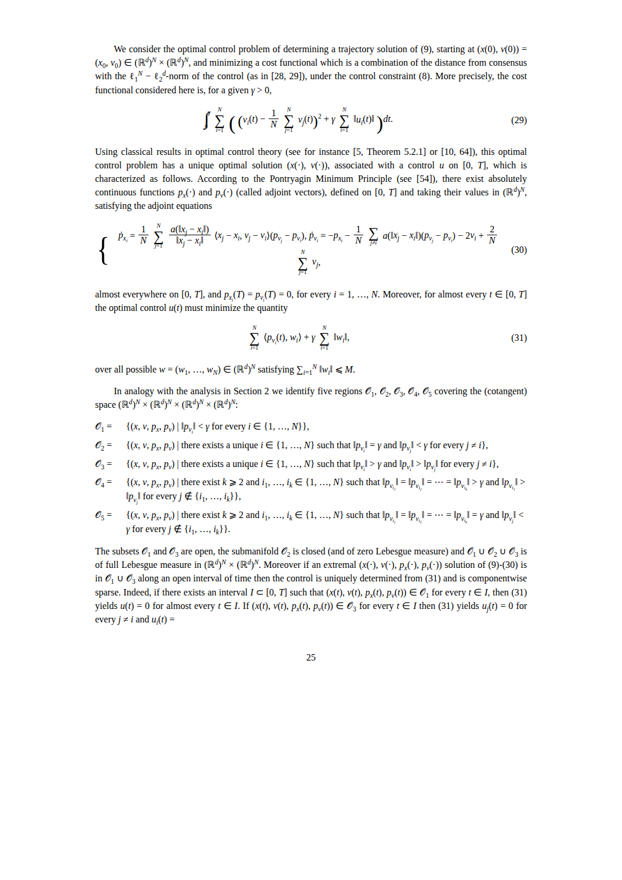We consider the optimal control problem of determining a trajectory solution of (9), starting at (x(0), v(0)) = (x0, v0) ∈ (ℝd)N × (ℝd)N, and minimizing a cost functional which is a combination of the distance from consensus with the ℓ1N − ℓ2d-norm of the control (as in [28, 29]), under the control constraint (8). More precisely, the cost functional considered here is, for a given γ > 0,
T∫0 N∑i=1 ( (vi(t) − 1 N N∑j=1 vj(t))2 + γ N∑i=1 ‖ui(t)‖ ) dt.
(29)
Using classical results in optimal control theory (see for instance [5, Theorem 5.2.1] or [10, 64]), this optimal control problem has a unique optimal solution (x(·), v(·)), associated with a control u on [0, T], which is characterized as follows. According to the Pontryagin Minimum Principle (see [54]), there exist absolutely continuous functions px(·) and pv(·) (called adjoint vectors), defined on [0, T] and taking their values in (ℝd)N, satisfying the adjoint equations
{ ṗxi = 1 N N∑j=1 a(‖xj − xi‖)‖xj − xi‖ ⟨xj − xi, vj − vi⟩(pvj − pvi), ṗvi = −pxi − 1 N ∑j≠i a(‖xj − xi‖)(pvj − pvi) − 2vi + 2 N N∑j=1 vj,
(30)
almost everywhere on [0, T], and pxi(T) = pvi(T) = 0, for every i = 1, …, N. Moreover, for almost every t ∈ [0, T] the optimal control u(t) must minimize the quantity
N∑i=1 ⟨pvi(t), wi⟩ + γ N∑i=1 ‖wi‖,
(31)
over all possible w = (w1, …, wN) ∈ (ℝd)N satisfying ∑i=1N ‖wi‖ ⩽ M.
In analogy with the analysis in Section 2 we identify five regions 𝒪1, 𝒪2, 𝒪3, 𝒪4, 𝒪5 covering the (cotangent) space (ℝd)N × (ℝd)N × (ℝd)N × (ℝd)N:
𝒪1 =
{(x, v, px, pv) | ‖pvi‖ < γ for every i ∈ {1, …, N}},
𝒪2 =
{(x, v, px, pv) | there exists a unique i ∈ {1, …, N} such that ‖pvi‖ = γ and ‖pvj‖ < γ for every j ≠ i},
𝒪3 =
{(x, v, px, pv) | there exists a unique i ∈ {1, …, N} such that ‖pvi‖ > γ and ‖pvi‖ > ‖pvj‖ for every j ≠ i},
𝒪4 =
{(x, v, px, pv) | there exist k ⩾ 2 and i1, …, ik ∈ {1, …, N} such that ‖pvi1‖ = ‖pvi2‖ = ⋯ = ‖pvik‖ > γ and ‖pvi1‖ > ‖pvj‖ for every j ∉ {i1, …, ik}},
𝒪5 =
{(x, v, px, pv) | there exist k ⩾ 2 and i1, …, ik ∈ {1, …, N} such that ‖pvi1‖ = ‖pvi2‖ = ⋯ = ‖pvik‖ = γ and ‖pvj‖ < γ for every j ∉ {i1, …, ik}}.
The subsets 𝒪1 and 𝒪3 are open, the submanifold 𝒪2 is closed (and of zero Lebesgue measure) and 𝒪1 ∪ 𝒪2 ∪ 𝒪3 is of full Lebesgue measure in (ℝd)N × (ℝd)N. Moreover if an extremal (x(·), v(·), px(·), pv(·)) solution of (9)-(30) is in 𝒪1 ∪ 𝒪3 along an open interval of time then the control is uniquely determined from (31) and is componentwise sparse. Indeed, if there exists an interval I ⊂ [0, T] such that (x(t), v(t), px(t), pv(t)) ∈ 𝒪1 for every t ∈ I, then (31) yields u(t) = 0 for almost every t ∈ I. If (x(t), v(t), px(t), pv(t)) ∈ 𝒪3 for every t ∈ I then (31) yields uj(t) = 0 for every j ≠ i and ui(t) =
25